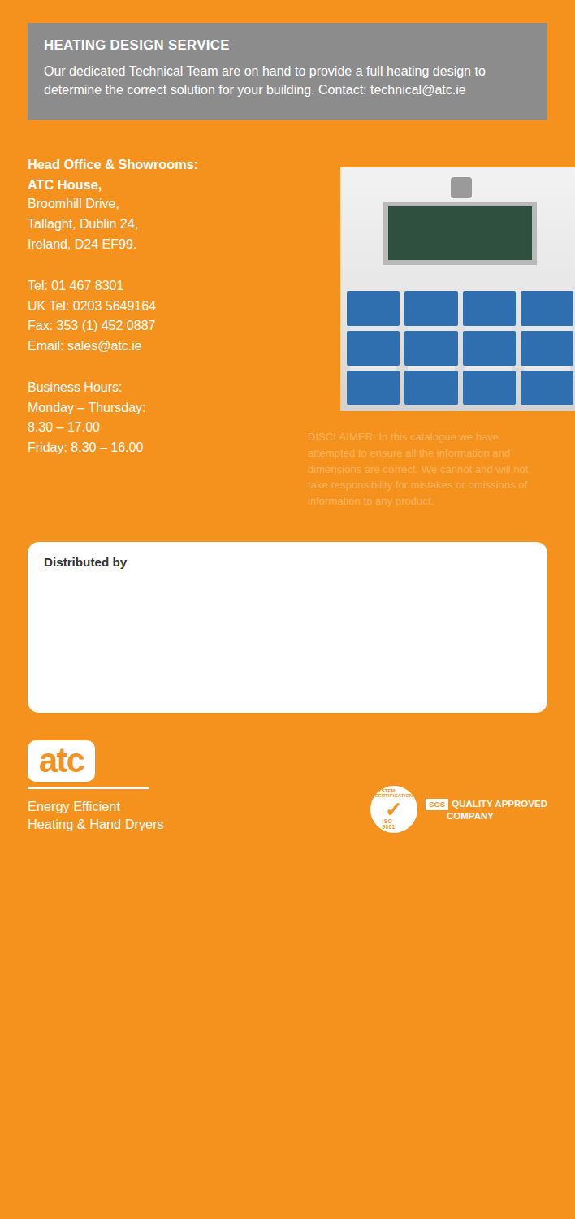HEATING DESIGN SERVICE
Our dedicated Technical Team are on hand to provide a full heating design to determine the correct solution for your building. Contact: technical@atc.ie
Head Office & Showrooms:
ATC House,
Broomhill Drive,
Tallaght, Dublin 24,
Ireland, D24 EF99.
Tel: 01 467 8301
UK Tel: 0203 5649164
Fax: 353 (1) 452 0887
Email: sales@atc.ie
Business Hours: Monday – Thursday:
8.30 – 17.00
Friday: 8.30 – 16.00
DISCLAIMER: In this catalogue we have attempted to ensure all the information and dimensions are correct. We cannot and will not take responsibility for mistakes or omissions of information to any product.
Distributed by
atc
Energy Efficient
Heating & Hand Dryers
SYSTEM CERTIFICATION ✓ ISO 9001
SGSQUALITY APPROVED
COMPANY